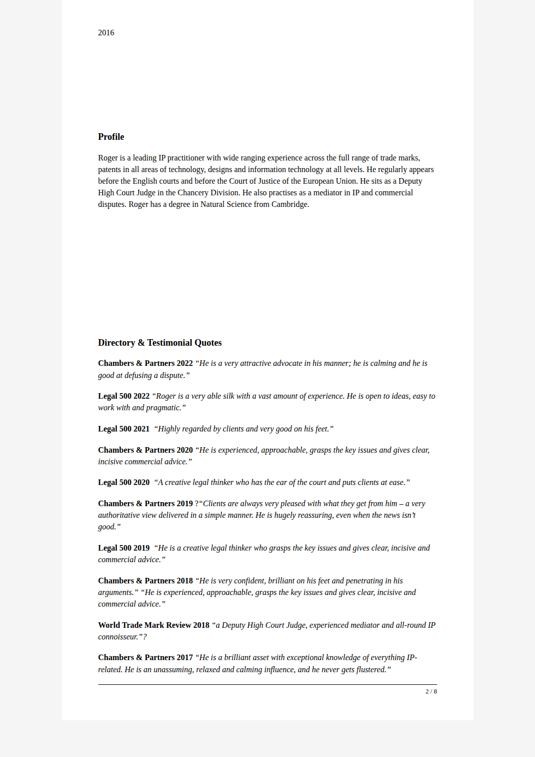2016
Profile
Roger is a leading IP practitioner with wide ranging experience across the full range of trade marks, patents in all areas of technology, designs and information technology at all levels. He regularly appears before the English courts and before the Court of Justice of the European Union. He sits as a Deputy High Court Judge in the Chancery Division. He also practises as a mediator in IP and commercial disputes. Roger has a degree in Natural Science from Cambridge.
Directory & Testimonial Quotes
Chambers & Partners 2022 “He is a very attractive advocate in his manner; he is calming and he is good at defusing a dispute.”
Legal 500 2022 “Roger is a very able silk with a vast amount of experience. He is open to ideas, easy to work with and pragmatic.”
Legal 500 2021 “Highly regarded by clients and very good on his feet.”
Chambers & Partners 2020 “He is experienced, approachable, grasps the key issues and gives clear, incisive commercial advice.”
Legal 500 2020 “A creative legal thinker who has the ear of the court and puts clients at ease.”
Chambers & Partners 2019 ?“Clients are always very pleased with what they get from him – a very authoritative view delivered in a simple manner. He is hugely reassuring, even when the news isn’t good.”
Legal 500 2019 “He is a creative legal thinker who grasps the key issues and gives clear, incisive and commercial advice.”
Chambers & Partners 2018 “He is very confident, brilliant on his feet and penetrating in his arguments.” “He is experienced, approachable, grasps the key issues and gives clear, incisive and commercial advice.”
World Trade Mark Review 2018 “a Deputy High Court Judge, experienced mediator and all-round IP connoisseur.”?
Chambers & Partners 2017 “He is a brilliant asset with exceptional knowledge of everything IP-related. He is an unassuming, relaxed and calming influence, and he never gets flustered.”
2 / 8